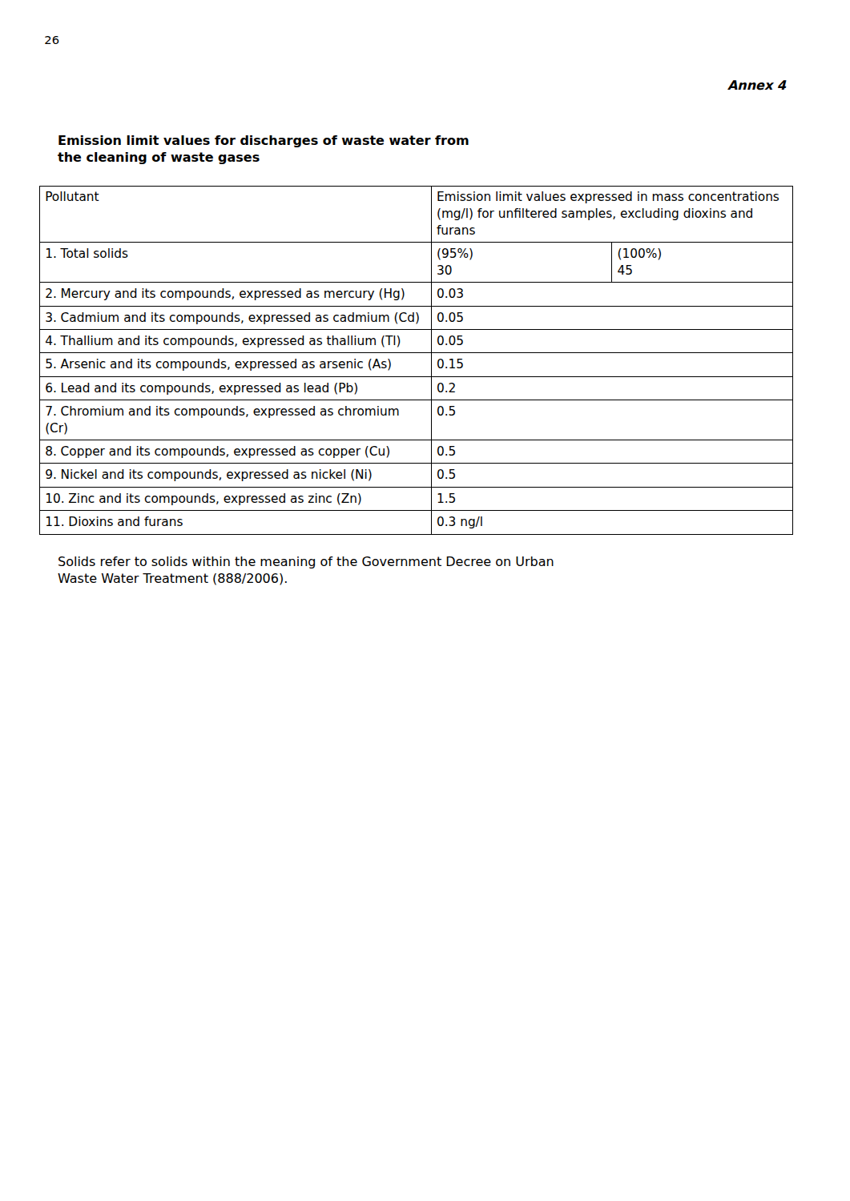26
Annex 4
Emission limit values for discharges of waste water from the cleaning of waste gases
| Pollutant | Emission limit values expressed in mass concentrations (mg/l) for unfiltered samples, excluding dioxins and furans |
| --- | --- |
| 1. Total solids | (95%) 30 | (100%) 45 |
| 2. Mercury and its compounds, expressed as mercury (Hg) | 0.03 |
| 3. Cadmium and its compounds, expressed as cadmium (Cd) | 0.05 |
| 4. Thallium and its compounds, expressed as thallium (Tl) | 0.05 |
| 5. Arsenic and its compounds, expressed as arsenic (As) | 0.15 |
| 6. Lead and its compounds, expressed as lead (Pb) | 0.2 |
| 7. Chromium and its compounds, expressed as chromium (Cr) | 0.5 |
| 8. Copper and its compounds, expressed as copper (Cu) | 0.5 |
| 9. Nickel and its compounds, expressed as nickel (Ni) | 0.5 |
| 10. Zinc and its compounds, expressed as zinc (Zn) | 1.5 |
| 11. Dioxins and furans | 0.3 ng/l |
Solids refer to solids within the meaning of the Government Decree on Urban Waste Water Treatment (888/2006).